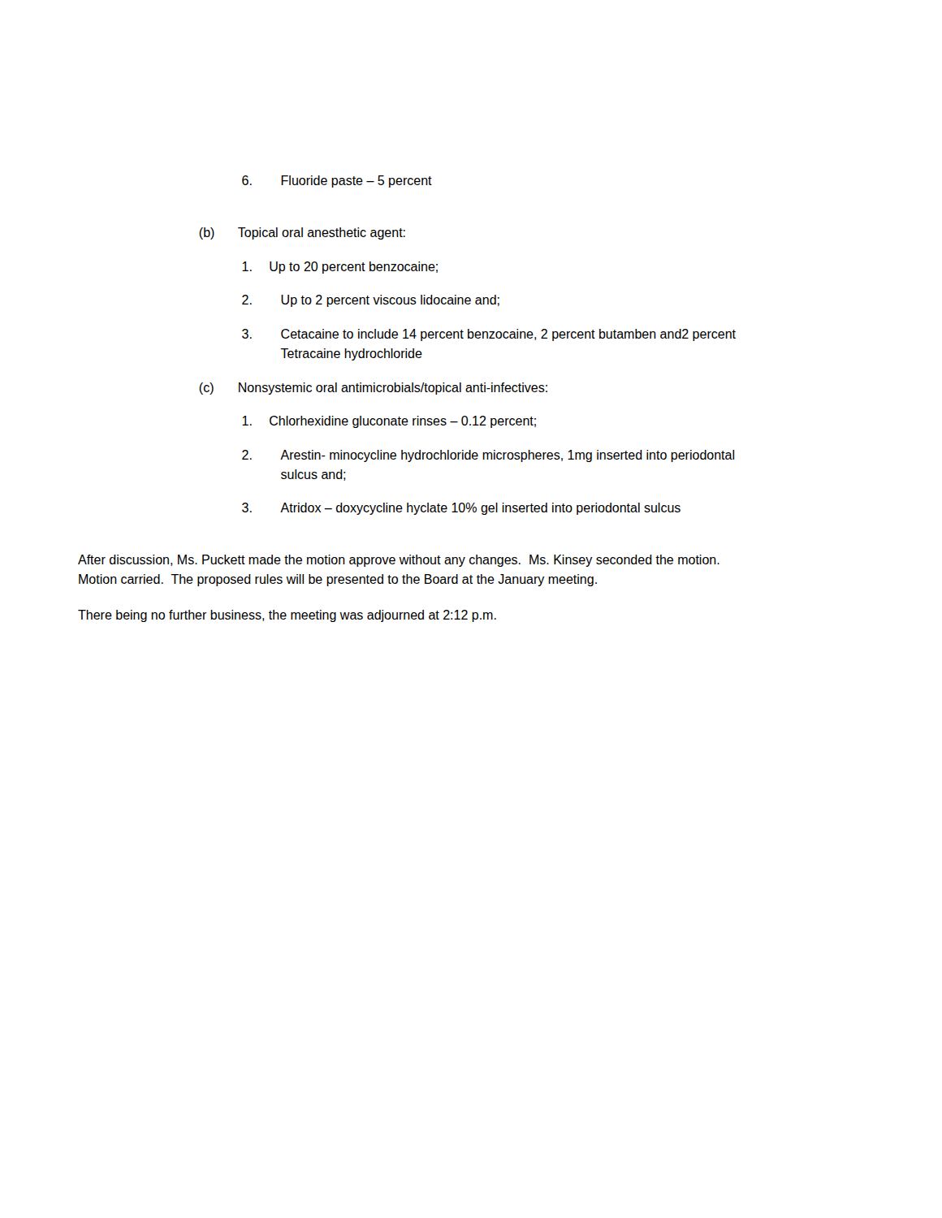6. Fluoride paste – 5 percent
(b) Topical oral anesthetic agent:
1. Up to 20 percent benzocaine;
2. Up to 2 percent viscous lidocaine and;
3. Cetacaine to include 14 percent benzocaine, 2 percent butamben and2 percent Tetracaine hydrochloride
(c) Nonsystemic oral antimicrobials/topical anti-infectives:
1. Chlorhexidine gluconate rinses – 0.12 percent;
2. Arestin- minocycline hydrochloride microspheres, 1mg inserted into periodontal sulcus and;
3. Atridox – doxycycline hyclate 10% gel inserted into periodontal sulcus
After discussion, Ms. Puckett made the motion approve without any changes. Ms. Kinsey seconded the motion. Motion carried. The proposed rules will be presented to the Board at the January meeting.
There being no further business, the meeting was adjourned at 2:12 p.m.